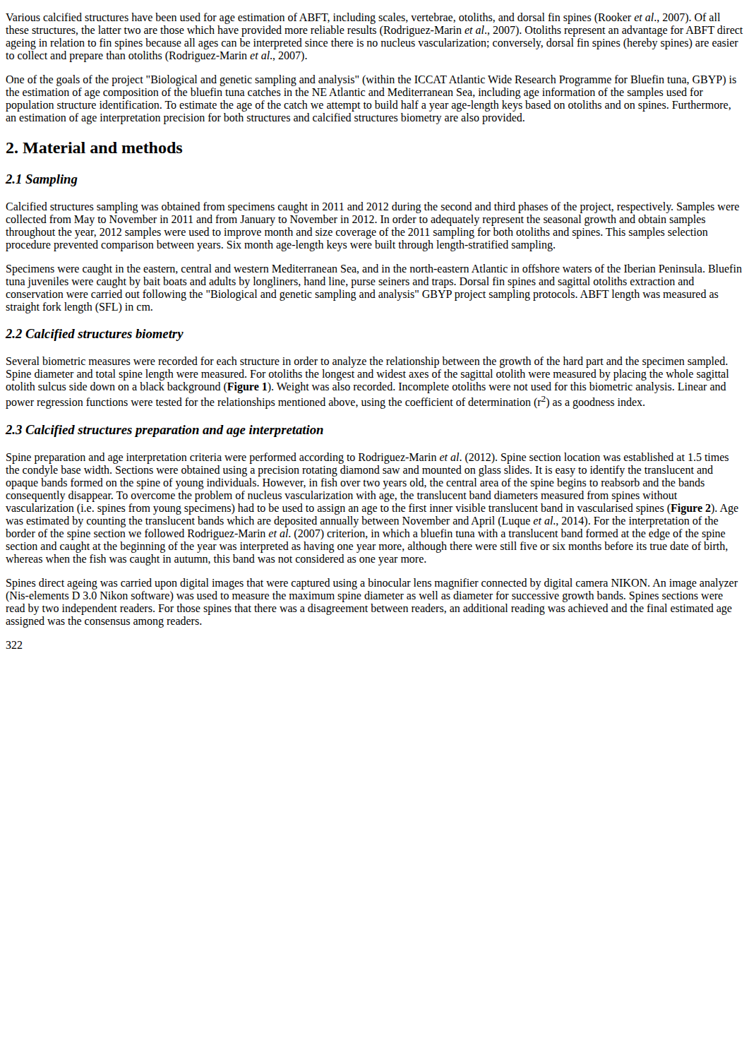Various calcified structures have been used for age estimation of ABFT, including scales, vertebrae, otoliths, and dorsal fin spines (Rooker et al., 2007). Of all these structures, the latter two are those which have provided more reliable results (Rodriguez-Marin et al., 2007). Otoliths represent an advantage for ABFT direct ageing in relation to fin spines because all ages can be interpreted since there is no nucleus vascularization; conversely, dorsal fin spines (hereby spines) are easier to collect and prepare than otoliths (Rodriguez-Marin et al., 2007).
One of the goals of the project "Biological and genetic sampling and analysis" (within the ICCAT Atlantic Wide Research Programme for Bluefin tuna, GBYP) is the estimation of age composition of the bluefin tuna catches in the NE Atlantic and Mediterranean Sea, including age information of the samples used for population structure identification. To estimate the age of the catch we attempt to build half a year age-length keys based on otoliths and on spines. Furthermore, an estimation of age interpretation precision for both structures and calcified structures biometry are also provided.
2. Material and methods
2.1 Sampling
Calcified structures sampling was obtained from specimens caught in 2011 and 2012 during the second and third phases of the project, respectively. Samples were collected from May to November in 2011 and from January to November in 2012. In order to adequately represent the seasonal growth and obtain samples throughout the year, 2012 samples were used to improve month and size coverage of the 2011 sampling for both otoliths and spines. This samples selection procedure prevented comparison between years. Six month age-length keys were built through length-stratified sampling.
Specimens were caught in the eastern, central and western Mediterranean Sea, and in the north-eastern Atlantic in offshore waters of the Iberian Peninsula. Bluefin tuna juveniles were caught by bait boats and adults by longliners, hand line, purse seiners and traps. Dorsal fin spines and sagittal otoliths extraction and conservation were carried out following the "Biological and genetic sampling and analysis" GBYP project sampling protocols. ABFT length was measured as straight fork length (SFL) in cm.
2.2 Calcified structures biometry
Several biometric measures were recorded for each structure in order to analyze the relationship between the growth of the hard part and the specimen sampled. Spine diameter and total spine length were measured. For otoliths the longest and widest axes of the sagittal otolith were measured by placing the whole sagittal otolith sulcus side down on a black background (Figure 1). Weight was also recorded. Incomplete otoliths were not used for this biometric analysis. Linear and power regression functions were tested for the relationships mentioned above, using the coefficient of determination (r2) as a goodness index.
2.3 Calcified structures preparation and age interpretation
Spine preparation and age interpretation criteria were performed according to Rodriguez-Marin et al. (2012). Spine section location was established at 1.5 times the condyle base width. Sections were obtained using a precision rotating diamond saw and mounted on glass slides. It is easy to identify the translucent and opaque bands formed on the spine of young individuals. However, in fish over two years old, the central area of the spine begins to reabsorb and the bands consequently disappear. To overcome the problem of nucleus vascularization with age, the translucent band diameters measured from spines without vascularization (i.e. spines from young specimens) had to be used to assign an age to the first inner visible translucent band in vascularised spines (Figure 2). Age was estimated by counting the translucent bands which are deposited annually between November and April (Luque et al., 2014). For the interpretation of the border of the spine section we followed Rodriguez-Marin et al. (2007) criterion, in which a bluefin tuna with a translucent band formed at the edge of the spine section and caught at the beginning of the year was interpreted as having one year more, although there were still five or six months before its true date of birth, whereas when the fish was caught in autumn, this band was not considered as one year more.
Spines direct ageing was carried upon digital images that were captured using a binocular lens magnifier connected by digital camera NIKON. An image analyzer (Nis-elements D 3.0 Nikon software) was used to measure the maximum spine diameter as well as diameter for successive growth bands. Spines sections were read by two independent readers. For those spines that there was a disagreement between readers, an additional reading was achieved and the final estimated age assigned was the consensus among readers.
322